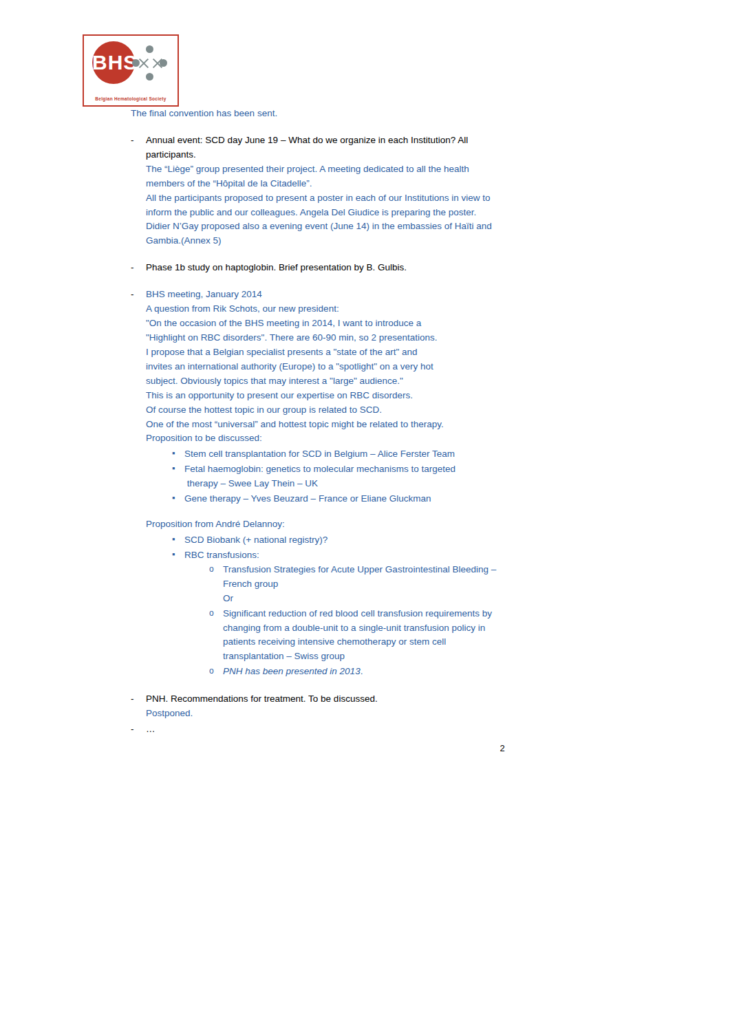BHS
Belgian Hematological Society
The final convention has been sent.
-
Annual event: SCD day June 19 – What do we organize in each Institution? All participants.
The “Liège” group presented their project. A meeting dedicated to all the health members of the “Hôpital de la Citadelle”.
All the participants proposed to present a poster in each of our Institutions in view to inform the public and our colleagues. Angela Del Giudice is preparing the poster.
Didier N’Gay proposed also a evening event (June 14) in the embassies of Haïti and Gambia.(Annex 5)
-
Phase 1b study on haptoglobin. Brief presentation by B. Gulbis.
-
BHS meeting, January 2014
A question from Rik Schots, our new president:
"On the occasion of the BHS meeting in 2014, I want to introduce a
"Highlight on RBC disorders". There are 60-90 min, so 2 presentations.
I propose that a Belgian specialist presents a "state of the art" and
invites an international authority (Europe) to a "spotlight" on a very hot
subject. Obviously topics that may interest a "large" audience."
This is an opportunity to present our expertise on RBC disorders.
Of course the hottest topic in our group is related to SCD.
One of the most “universal” and hottest topic might be related to therapy.
Proposition to be discussed:
Stem cell transplantation for SCD in Belgium – Alice Ferster Team
Fetal haemoglobin: genetics to molecular mechanisms to targeted
therapy – Swee Lay Thein – UK
Gene therapy – Yves Beuzard – France or Eliane Gluckman
Proposition from André Delannoy:
SCD Biobank (+ national registry)?
RBC transfusions:
Transfusion Strategies for Acute Upper Gastrointestinal Bleeding – French group
Or
Significant reduction of red blood cell transfusion requirements by changing from a double-unit to a single-unit transfusion policy in patients receiving intensive chemotherapy or stem cell transplantation – Swiss group
PNH has been presented in 2013.
-
PNH. Recommendations for treatment. To be discussed.
Postponed.
-
…
2